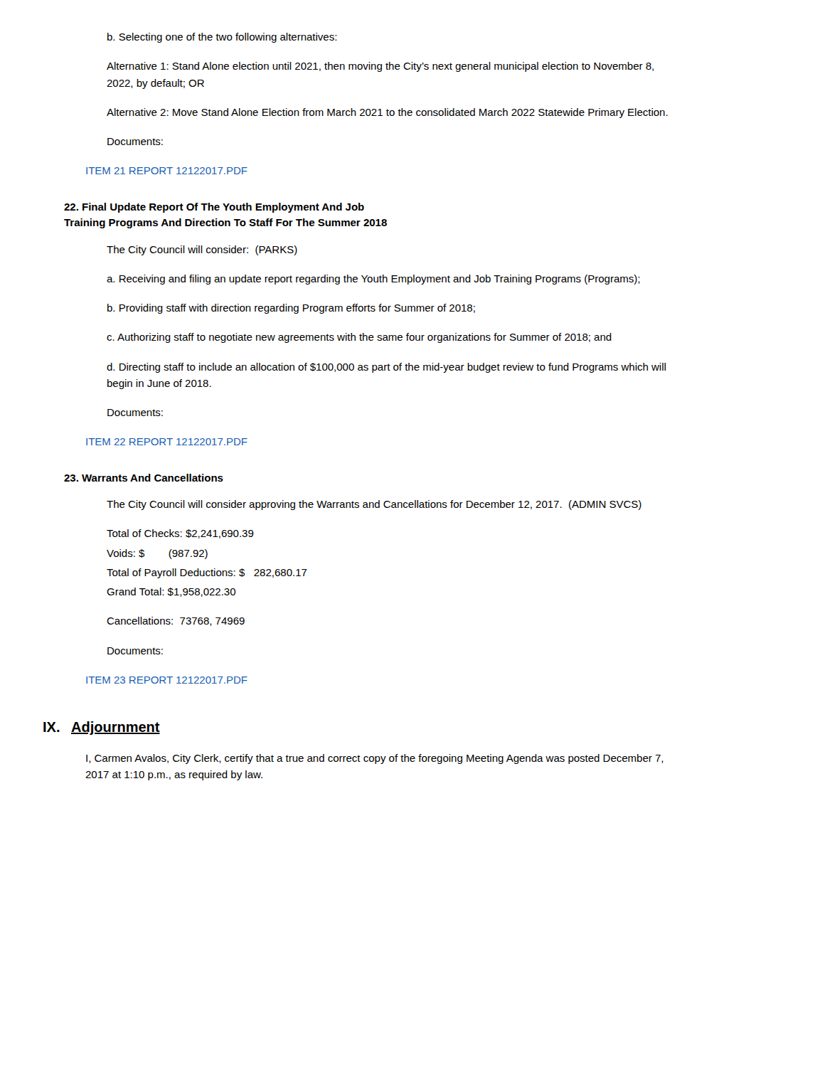b. Selecting one of the two following alternatives:
Alternative 1: Stand Alone election until 2021, then moving the City’s next general municipal election to November 8, 2022, by default; OR
Alternative 2: Move Stand Alone Election from March 2021 to the consolidated March 2022 Statewide Primary Election.
Documents:
ITEM 21 REPORT 12122017.PDF
22. Final Update Report Of The Youth Employment And Job
Training Programs And Direction To Staff For The Summer 2018
The City Council will consider: (PARKS)
a. Receiving and filing an update report regarding the Youth Employment and Job Training Programs (Programs);
b. Providing staff with direction regarding Program efforts for Summer of 2018;
c. Authorizing staff to negotiate new agreements with the same four organizations for Summer of 2018; and
d. Directing staff to include an allocation of $100,000 as part of the mid-year budget review to fund Programs which will begin in June of 2018.
Documents:
ITEM 22 REPORT 12122017.PDF
23. Warrants And Cancellations
The City Council will consider approving the Warrants and Cancellations for December 12, 2017. (ADMIN SVCS)
Total of Checks: $2,241,690.39
Voids: $ (987.92)
Total of Payroll Deductions: $ 282,680.17
Grand Total: $1,958,022.30
Cancellations: 73768, 74969
Documents:
ITEM 23 REPORT 12122017.PDF
IX. Adjournment
I, Carmen Avalos, City Clerk, certify that a true and correct copy of the foregoing Meeting Agenda was posted December 7, 2017 at 1:10 p.m., as required by law.